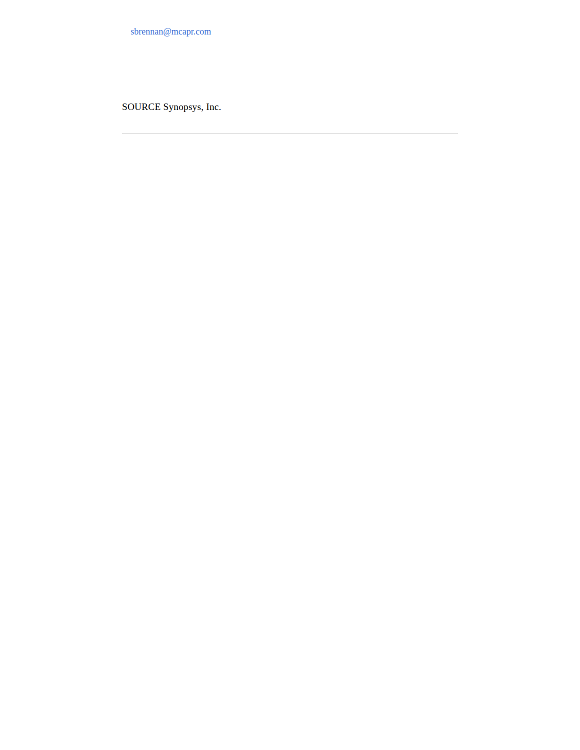sbrennan@mcapr.com
SOURCE Synopsys, Inc.